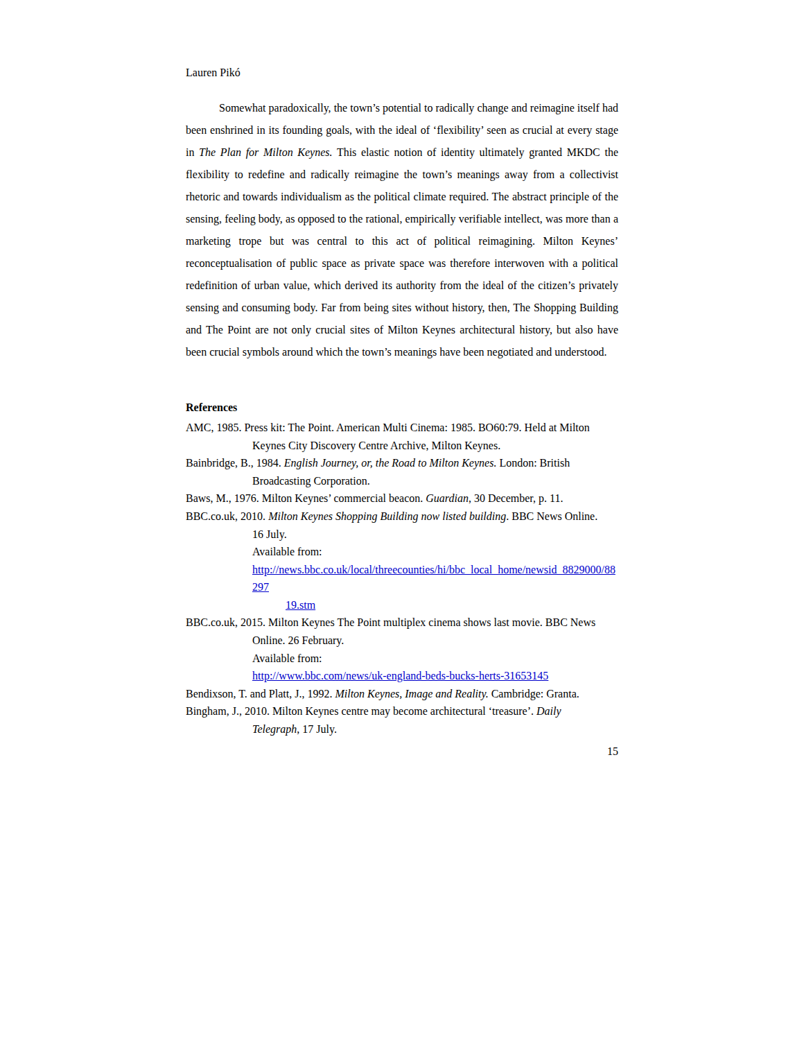Lauren Pikó
Somewhat paradoxically, the town’s potential to radically change and reimagine itself had been enshrined in its founding goals, with the ideal of ‘flexibility’ seen as crucial at every stage in The Plan for Milton Keynes. This elastic notion of identity ultimately granted MKDC the flexibility to redefine and radically reimagine the town’s meanings away from a collectivist rhetoric and towards individualism as the political climate required. The abstract principle of the sensing, feeling body, as opposed to the rational, empirically verifiable intellect, was more than a marketing trope but was central to this act of political reimagining. Milton Keynes’ reconceptualisation of public space as private space was therefore interwoven with a political redefinition of urban value, which derived its authority from the ideal of the citizen’s privately sensing and consuming body. Far from being sites without history, then, The Shopping Building and The Point are not only crucial sites of Milton Keynes architectural history, but also have been crucial symbols around which the town’s meanings have been negotiated and understood.
References
AMC, 1985. Press kit: The Point. American Multi Cinema: 1985. BO60:79. Held at MiltonKeynes City Discovery Centre Archive, Milton Keynes.
Bainbridge, B., 1984. English Journey, or, the Road to Milton Keynes. London: BritishBroadcasting Corporation.
Baws, M., 1976. Milton Keynes’ commercial beacon. Guardian, 30 December, p. 11.
BBC.co.uk, 2010. Milton Keynes Shopping Building now listed building. BBC News Online.16 July. Available from: http://news.bbc.co.uk/local/threecounties/hi/bbc_local_home/newsid_8829000/8829719.stm
BBC.co.uk, 2015. Milton Keynes The Point multiplex cinema shows last movie. BBC NewsOnline. 26 February. Available from: http://www.bbc.com/news/uk-england-beds-bucks-herts-31653145
Bendixson, T. and Platt, J., 1992. Milton Keynes, Image and Reality. Cambridge: Granta.
Bingham, J., 2010. Milton Keynes centre may become architectural ‘treasure’. Daily Telegraph, 17 July.
15